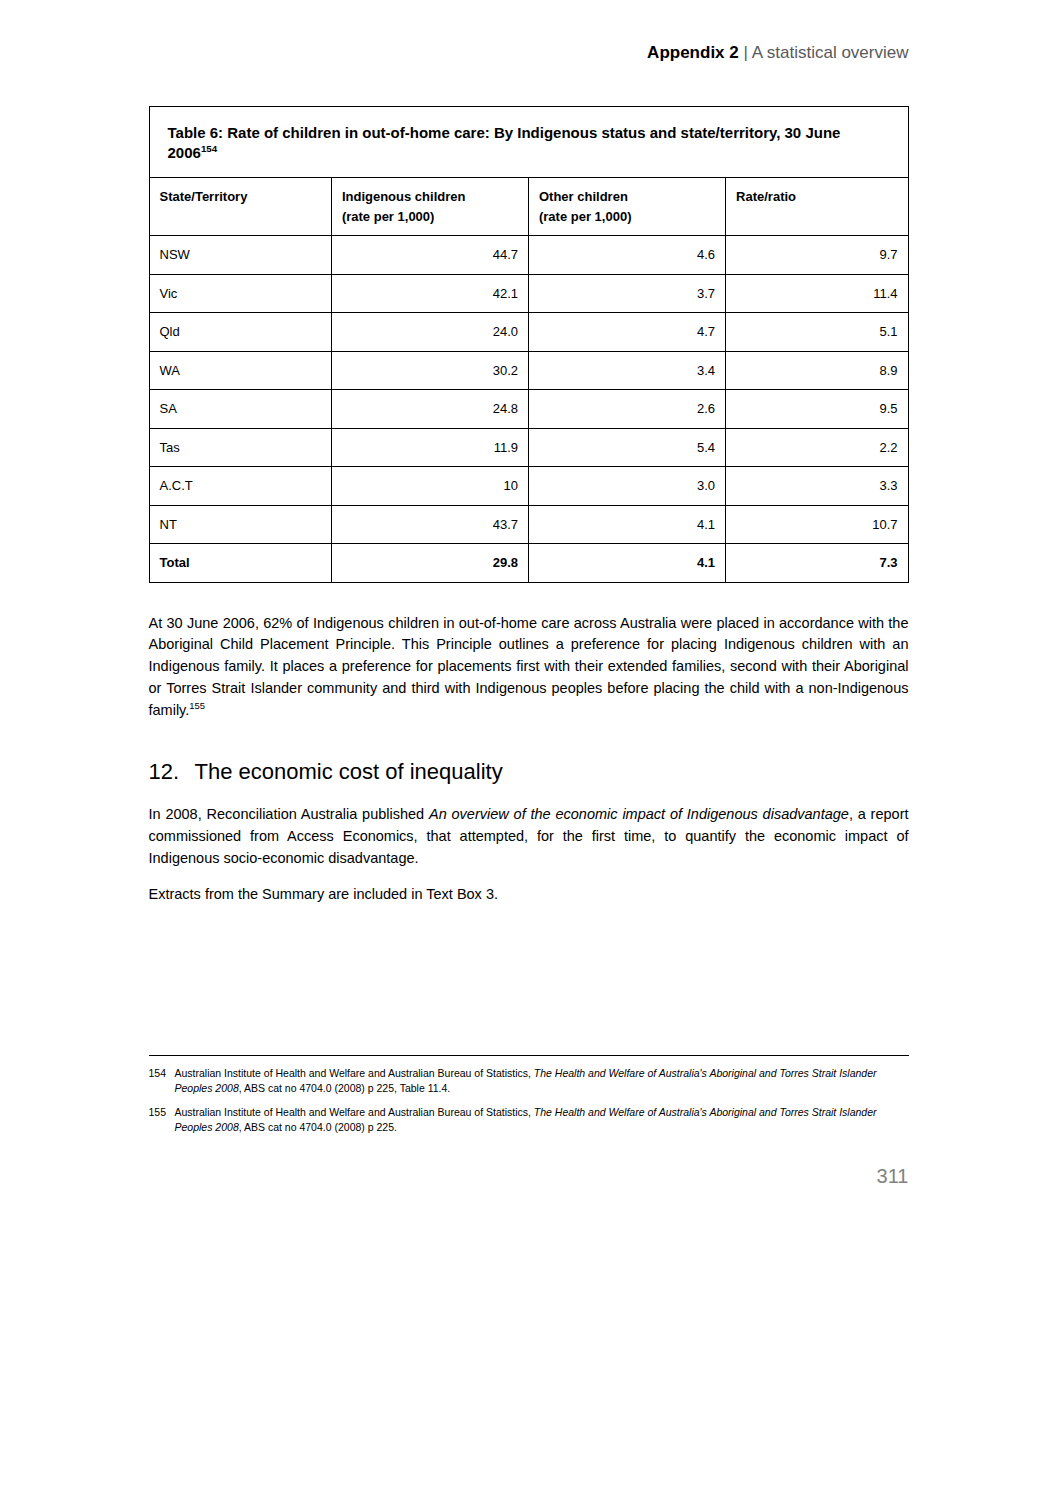Appendix 2 | A statistical overview
Table 6: Rate of children in out-of-home care: By Indigenous status and state/territory, 30 June 2006154
| State/Territory | Indigenous children (rate per 1,000) | Other children (rate per 1,000) | Rate/ratio |
| --- | --- | --- | --- |
| NSW | 44.7 | 4.6 | 9.7 |
| Vic | 42.1 | 3.7 | 11.4 |
| Qld | 24.0 | 4.7 | 5.1 |
| WA | 30.2 | 3.4 | 8.9 |
| SA | 24.8 | 2.6 | 9.5 |
| Tas | 11.9 | 5.4 | 2.2 |
| A.C.T | 10 | 3.0 | 3.3 |
| NT | 43.7 | 4.1 | 10.7 |
| Total | 29.8 | 4.1 | 7.3 |
At 30 June 2006, 62% of Indigenous children in out-of-home care across Australia were placed in accordance with the Aboriginal Child Placement Principle. This Principle outlines a preference for placing Indigenous children with an Indigenous family. It places a preference for placements first with their extended families, second with their Aboriginal or Torres Strait Islander community and third with Indigenous peoples before placing the child with a non-Indigenous family.155
12. The economic cost of inequality
In 2008, Reconciliation Australia published An overview of the economic impact of Indigenous disadvantage, a report commissioned from Access Economics, that attempted, for the first time, to quantify the economic impact of Indigenous socio-economic disadvantage.
Extracts from the Summary are included in Text Box 3.
154
Australian Institute of Health and Welfare and Australian Bureau of Statistics, The Health and Welfare of Australia's Aboriginal and Torres Strait Islander Peoples 2008, ABS cat no 4704.0 (2008) p 225, Table 11.4.
155
Australian Institute of Health and Welfare and Australian Bureau of Statistics, The Health and Welfare of Australia's Aboriginal and Torres Strait Islander Peoples 2008, ABS cat no 4704.0 (2008) p 225.
311